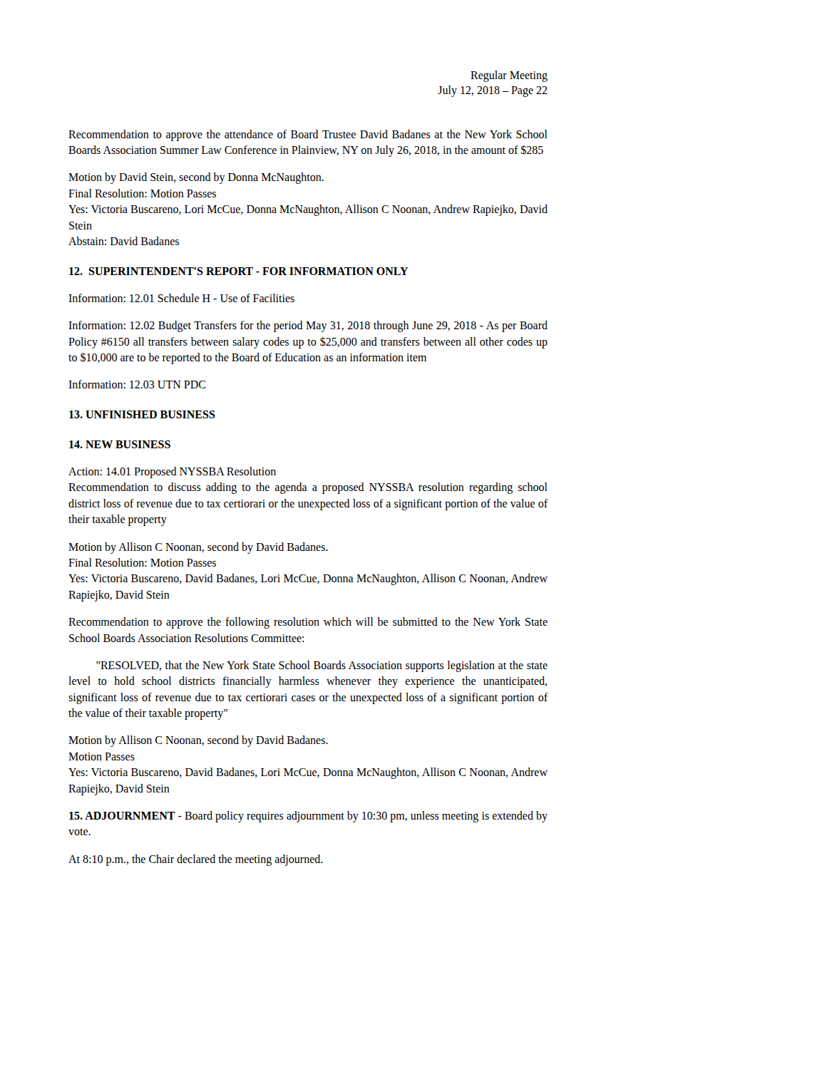Regular Meeting
July 12, 2018 – Page 22
Recommendation to approve the attendance of Board Trustee David Badanes at the New York School Boards Association Summer Law Conference in Plainview, NY on July 26, 2018, in the amount of $285
Motion by David Stein, second by Donna McNaughton.
Final Resolution: Motion Passes
Yes: Victoria Buscareno, Lori McCue, Donna McNaughton, Allison C Noonan, Andrew Rapiejko, David Stein
Abstain: David Badanes
12. SUPERINTENDENT'S REPORT - FOR INFORMATION ONLY
Information: 12.01 Schedule H - Use of Facilities
Information: 12.02 Budget Transfers for the period May 31, 2018 through June 29, 2018 - As per Board Policy #6150 all transfers between salary codes up to $25,000 and transfers between all other codes up to $10,000 are to be reported to the Board of Education as an information item
Information: 12.03 UTN PDC
13. UNFINISHED BUSINESS
14. NEW BUSINESS
Action: 14.01 Proposed NYSSBA Resolution
Recommendation to discuss adding to the agenda a proposed NYSSBA resolution regarding school district loss of revenue due to tax certiorari or the unexpected loss of a significant portion of the value of their taxable property
Motion by Allison C Noonan, second by David Badanes.
Final Resolution: Motion Passes
Yes: Victoria Buscareno, David Badanes, Lori McCue, Donna McNaughton, Allison C Noonan, Andrew Rapiejko, David Stein
Recommendation to approve the following resolution which will be submitted to the New York State School Boards Association Resolutions Committee:
"RESOLVED, that the New York State School Boards Association supports legislation at the state level to hold school districts financially harmless whenever they experience the unanticipated, significant loss of revenue due to tax certiorari cases or the unexpected loss of a significant portion of the value of their taxable property"
Motion by Allison C Noonan, second by David Badanes.
Motion Passes
Yes: Victoria Buscareno, David Badanes, Lori McCue, Donna McNaughton, Allison C Noonan, Andrew Rapiejko, David Stein
15. ADJOURNMENT - Board policy requires adjournment by 10:30 pm, unless meeting is extended by vote.
At 8:10 p.m., the Chair declared the meeting adjourned.